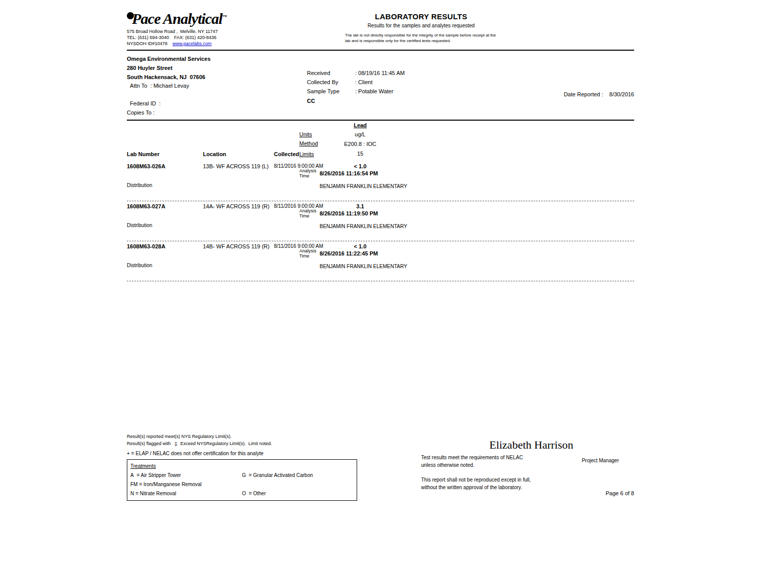Pace Analytical™
575 Broad Hollow Road , Melville, NY 11747
TEL: (631) 694-3040 FAX: (631) 420-8436
NYSDOH ID#10478 www.pacelabs.com
LABORATORY RESULTS
Results for the samples and analytes requested
The lab is not directly responsible for the integrity of the sample before receipt at the lab and is responsible only for the certified tests requested.
Omega Environmental Services
280 Huyler Street
South Hackensack, NJ 07606
Attn To : Michael Levay
Federal ID :
Copies To :
Received: 08/19/16 11:45 AM
Collected By: Client
Sample Type: Potable Water
CC
Date Reported : 8/30/2016
Lead
ug/L
E200.8 : IOC
15
Units
Method
Lab Number Location Collected Limits
1608M63-026A
13B- WF ACROSS 119 (L)
8/11/2016 9:00:00 AM
Distribution
Analysis
Time
< 1.0
8/26/2016 11:16:54 PM
BENJAMIN FRANKLIN ELEMENTARY
1608M63-027A
14A- WF ACROSS 119 (R)
8/11/2016 9:00:00 AM
Distribution
Analysis
Time
3.1
8/26/2016 11:19:50 PM
BENJAMIN FRANKLIN ELEMENTARY
1608M63-028A
14B- WF ACROSS 119 (R)
8/11/2016 9:00:00 AM
Distribution
Analysis
Time
< 1.0
8/26/2016 11:22:45 PM
BENJAMIN FRANKLIN ELEMENTARY
Result(s) reported meet(s) NYS Regulatory Limit(s).
Result(s) flagged with ⇩ Exceed NYSRegulatory Limit(s). Limit noted.
+ = ELAP / NELAC does not offer certification for this analyte
Treatments
A = Air Stripper Tower G = Granular Activated Carbon
FM = Iron/Manganese Removal
N = Nitrate Removal O = Other
Elizabeth Harrison
Test results meet the requirements of NELAC
unless otherwise noted.
Project Manager
This report shall not be reproduced except in full,
without the written approval of the laboratory.
Page 6 of 8